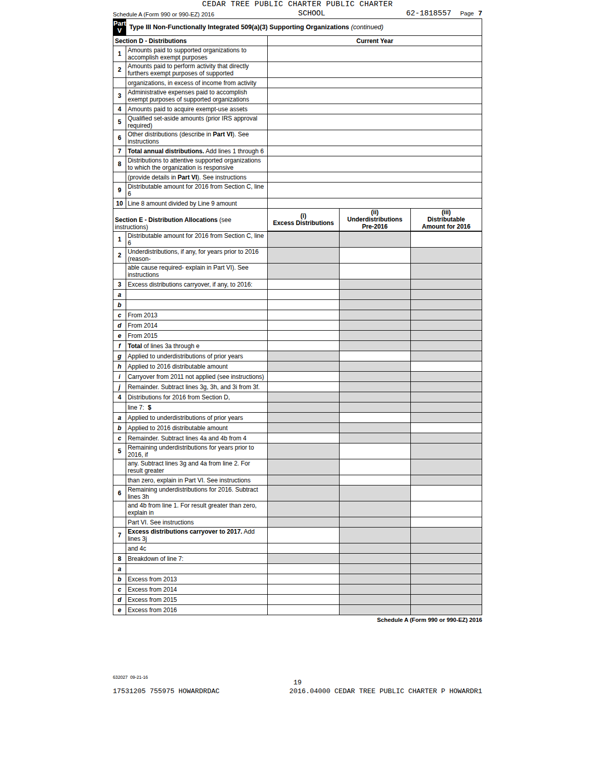CEDAR TREE PUBLIC CHARTER PUBLIC CHARTER
Schedule A (Form 990 or 990-EZ) 2016
SCHOOL
62-1818557 Page 7
| Part V | Type III Non-Functionally Integrated 509(a)(3) Supporting Organizations (continued) |
| Section D - Distributions | Current Year |
| 1 | Amounts paid to supported organizations to accomplish exempt purposes | |
| 2 | Amounts paid to perform activity that directly furthers exempt purposes of supported | |
| | organizations, in excess of income from activity | |
| 3 | Administrative expenses paid to accomplish exempt purposes of supported organizations | |
| 4 | Amounts paid to acquire exempt-use assets | |
| 5 | Qualified set-aside amounts (prior IRS approval required) | |
| 6 | Other distributions (describe in Part VI ). See instructions | |
| 7 | Total annual distributions. Add lines 1 through 6 | |
| 8 | Distributions to attentive supported organizations to which the organization is responsive | |
| | (provide details in Part VI ). See instructions | |
| 9 | Distributable amount for 2016 from Section C, line 6 | |
| 10 | Line 8 amount divided by Line 9 amount | |
| Section E - Distribution Allocations (see instructions) | (i) Excess Distributions | (ii) Underdistributions Pre-2016 | (iii) Distributable Amount for 2016 |
| 1 | Distributable amount for 2016 from Section C, line 6 | | | |
| 2 | Underdistributions, if any, for years prior to 2016 (reason- | | | |
| | able cause required- explain in Part VI). See instructions | | | |
| 3 | Excess distributions carryover, if any, to 2016: | | | |
| a | | | | |
| b | | | | |
| c | From 2013 | | | |
| d | From 2014 | | | |
| e | From 2015 | | | |
| f | Total of lines 3a through e | | | |
| g | Applied to underdistributions of prior years | | | |
| h | Applied to 2016 distributable amount | | | |
| i | Carryover from 2011 not applied (see instructions) | | | |
| j | Remainder. Subtract lines 3g, 3h, and 3i from 3f. | | | |
| 4 | Distributions for 2016 from Section D, | | | |
| | line 7: $ | | | |
| a | Applied to underdistributions of prior years | | | |
| b | Applied to 2016 distributable amount | | | |
| c | Remainder. Subtract lines 4a and 4b from 4 | | | |
| 5 | Remaining underdistributions for years prior to 2016, if | | | |
| | any. Subtract lines 3g and 4a from line 2. For result greater | | | |
| | than zero, explain in Part VI. See instructions | | | |
| 6 | Remaining underdistributions for 2016. Subtract lines 3h | | | |
| | and 4b from line 1. For result greater than zero, explain in | | | |
| | Part VI. See instructions | | | |
| 7 | Excess distributions carryover to 2017. Add lines 3j | | | |
| | and 4c | | | |
| 8 | Breakdown of line 7: | | | |
| a | | | | |
| b | Excess from 2013 | | | |
| c | Excess from 2014 | | | |
| d | Excess from 2015 | | | |
| e | Excess from 2016 | | | |
Schedule A (Form 990 or 990-EZ) 2016
632027 09-21-16
19
17531205 755975 HOWARDRDAC 2016.04000 CEDAR TREE PUBLIC CHARTER P HOWARDR1